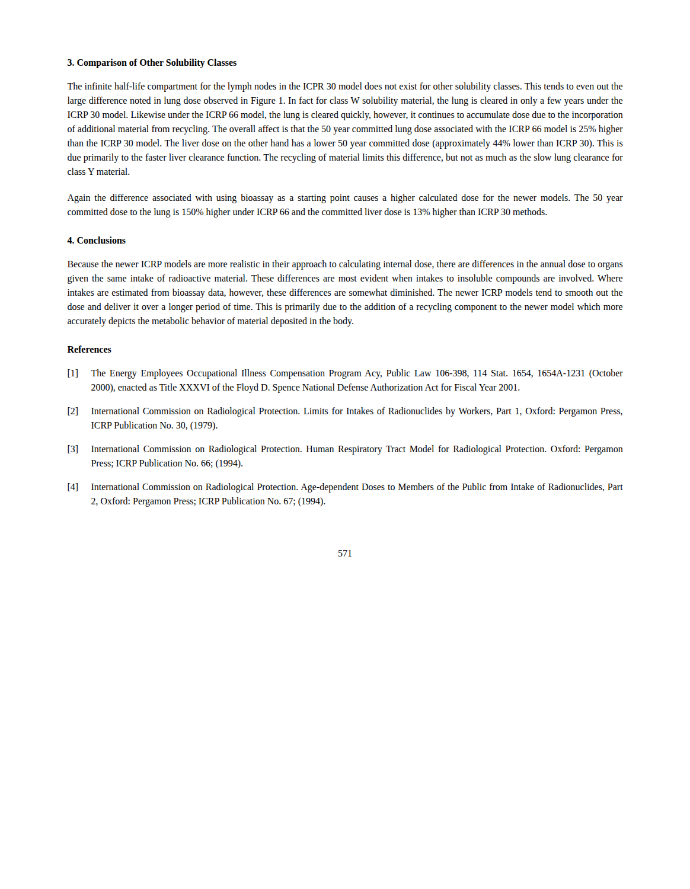3. Comparison of Other Solubility Classes
The infinite half-life compartment for the lymph nodes in the ICPR 30 model does not exist for other solubility classes. This tends to even out the large difference noted in lung dose observed in Figure 1. In fact for class W solubility material, the lung is cleared in only a few years under the ICRP 30 model. Likewise under the ICRP 66 model, the lung is cleared quickly, however, it continues to accumulate dose due to the incorporation of additional material from recycling. The overall affect is that the 50 year committed lung dose associated with the ICRP 66 model is 25% higher than the ICRP 30 model. The liver dose on the other hand has a lower 50 year committed dose (approximately 44% lower than ICRP 30). This is due primarily to the faster liver clearance function. The recycling of material limits this difference, but not as much as the slow lung clearance for class Y material.
Again the difference associated with using bioassay as a starting point causes a higher calculated dose for the newer models. The 50 year committed dose to the lung is 150% higher under ICRP 66 and the committed liver dose is 13% higher than ICRP 30 methods.
4. Conclusions
Because the newer ICRP models are more realistic in their approach to calculating internal dose, there are differences in the annual dose to organs given the same intake of radioactive material. These differences are most evident when intakes to insoluble compounds are involved. Where intakes are estimated from bioassay data, however, these differences are somewhat diminished. The newer ICRP models tend to smooth out the dose and deliver it over a longer period of time. This is primarily due to the addition of a recycling component to the newer model which more accurately depicts the metabolic behavior of material deposited in the body.
References
[1]
The Energy Employees Occupational Illness Compensation Program Acy, Public Law 106-398, 114 Stat. 1654, 1654A-1231 (October 2000), enacted as Title XXXVI of the Floyd D. Spence National Defense Authorization Act for Fiscal Year 2001.
[2]
International Commission on Radiological Protection. Limits for Intakes of Radionuclides by Workers, Part 1, Oxford: Pergamon Press, ICRP Publication No. 30, (1979).
[3]
International Commission on Radiological Protection. Human Respiratory Tract Model for Radiological Protection. Oxford: Pergamon Press; ICRP Publication No. 66; (1994).
[4]
International Commission on Radiological Protection. Age-dependent Doses to Members of the Public from Intake of Radionuclides, Part 2, Oxford: Pergamon Press; ICRP Publication No. 67; (1994).
571